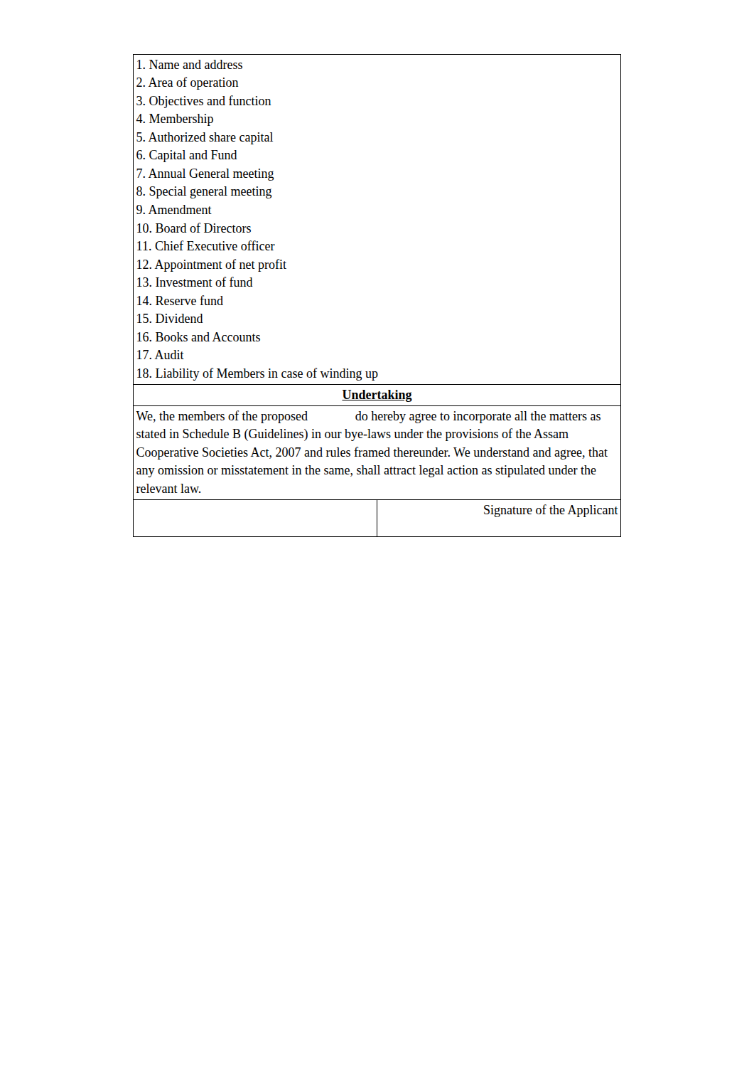| 1. Name and address 2. Area of operation 3. Objectives and function 4. Membership 5. Authorized share capital 6. Capital and Fund 7. Annual General meeting 8. Special general meeting 9. Amendment 10. Board of Directors 11. Chief Executive officer 12. Appointment of net profit 13. Investment of fund 14. Reserve fund 15. Dividend 16. Books and Accounts 17. Audit 18. Liability of Members in case of winding up |
| Undertaking |
| We, the members of the proposed do hereby agree to incorporate all the matters as stated in Schedule B (Guidelines) in our bye-laws under the provisions of the Assam Cooperative Societies Act, 2007 and rules framed thereunder. We understand and agree, that any omission or misstatement in the same, shall attract legal action as stipulated under the relevant law. |
| | Signature of the Applicant |